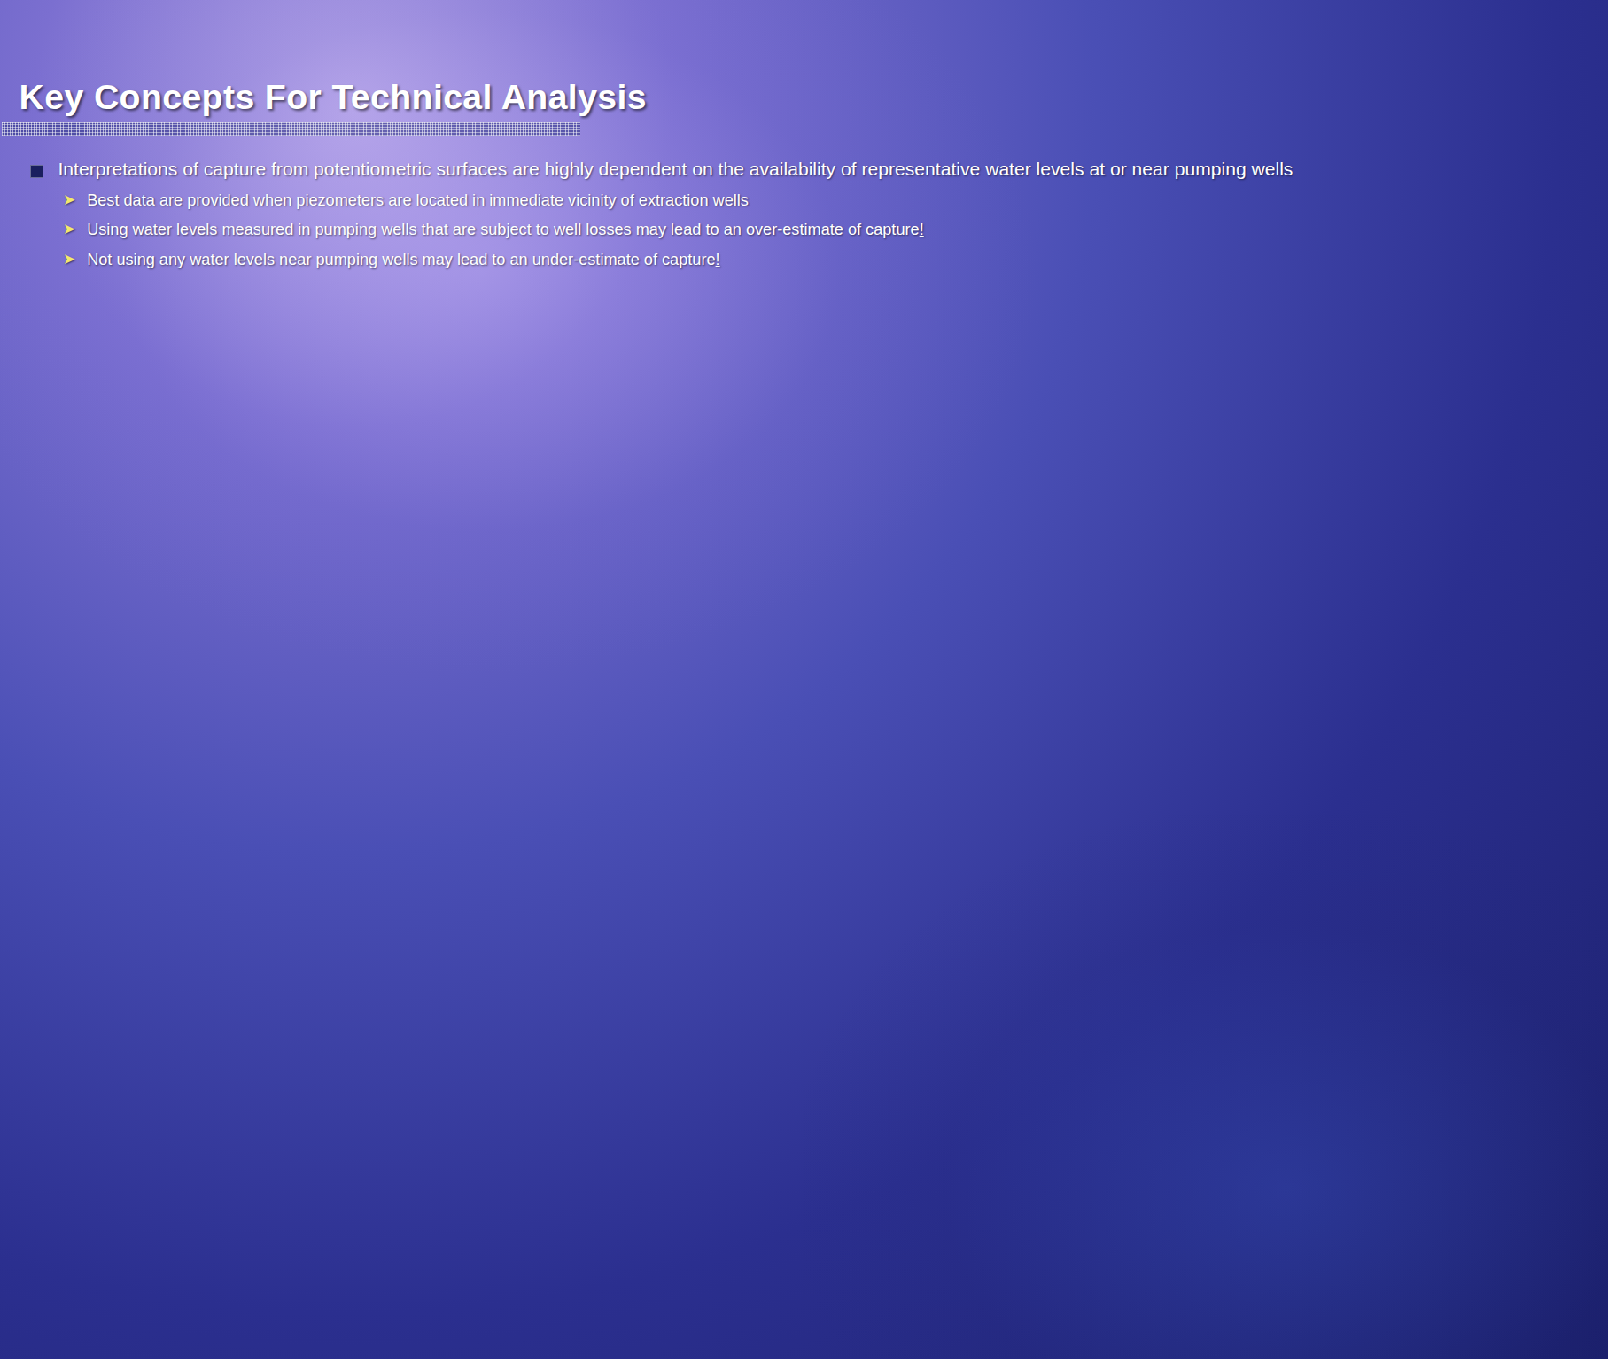Key Concepts For Technical Analysis
Interpretations of capture from potentiometric surfaces are highly dependent on the availability of representative water levels at or near pumping wells
Best data are provided when piezometers are located in immediate vicinity of extraction wells
Using water levels measured in pumping wells that are subject to well losses may lead to an over-estimate of capture!
Not using any water levels near pumping wells may lead to an under-estimate of capture!